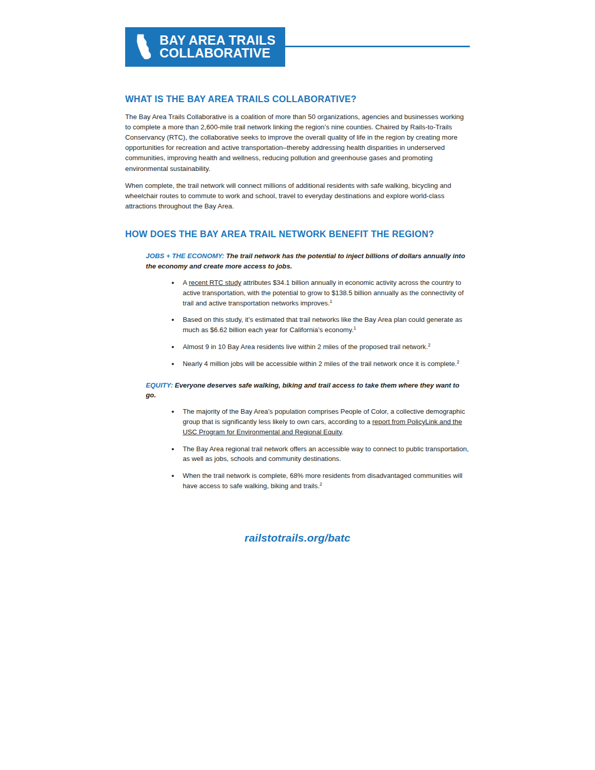BAY AREA TRAILS COLLABORATIVE
What is the Bay Area Trails Collaborative?
The Bay Area Trails Collaborative is a coalition of more than 50 organizations, agencies and businesses working to complete a more than 2,600-mile trail network linking the region’s nine counties. Chaired by Rails-to-Trails Conservancy (RTC), the collaborative seeks to improve the overall quality of life in the region by creating more opportunities for recreation and active transportation–thereby addressing health disparities in underserved communities, improving health and wellness, reducing pollution and greenhouse gases and promoting environmental sustainability.
When complete, the trail network will connect millions of additional residents with safe walking, bicycling and wheelchair routes to commute to work and school, travel to everyday destinations and explore world-class attractions throughout the Bay Area.
How does the Bay Area trail network benefit the region?
JOBS + THE ECONOMY: The trail network has the potential to inject billions of dollars annually into the economy and create more access to jobs.
A recent RTC study attributes $34.1 billion annually in economic activity across the country to active transportation, with the potential to grow to $138.5 billion annually as the connectivity of trail and active transportation networks improves.1
Based on this study, it’s estimated that trail networks like the Bay Area plan could generate as much as $6.62 billion each year for California’s economy.1
Almost 9 in 10 Bay Area residents live within 2 miles of the proposed trail network.2
Nearly 4 million jobs will be accessible within 2 miles of the trail network once it is complete.2
EQUITY: Everyone deserves safe walking, biking and trail access to take them where they want to go.
The majority of the Bay Area’s population comprises People of Color, a collective demographic group that is significantly less likely to own cars, according to a report from PolicyLink and the USC Program for Environmental and Regional Equity.
The Bay Area regional trail network offers an accessible way to connect to public transportation, as well as jobs, schools and community destinations.
When the trail network is complete, 68% more residents from disadvantaged communities will have access to safe walking, biking and trails.2
railstotrails.org/batc